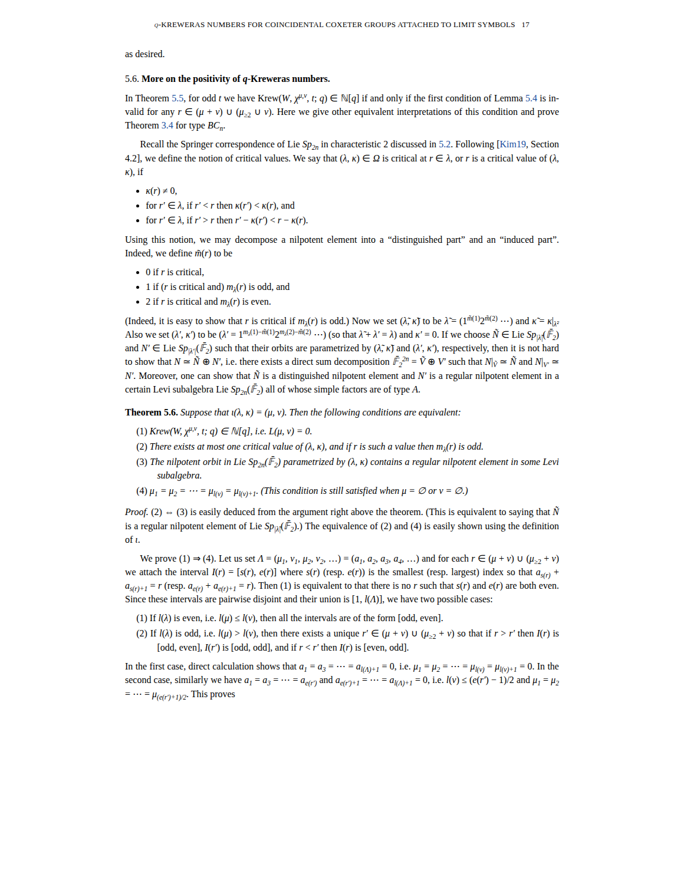q-KREWERAS NUMBERS FOR COINCIDENTAL COXETER GROUPS ATTACHED TO LIMIT SYMBOLS 17
as desired.
5.6. More on the positivity of q-Kreweras numbers.
In Theorem 5.5, for odd t we have Krew(W, χμ,ν, t; q) ∈ ℕ[q] if and only if the first condition of Lemma 5.4 is invalid for any r ∈ (μ + ν) ∪ (μ≥2 ∪ ν). Here we give other equivalent interpretations of this condition and prove Theorem 3.4 for type BCn.
Recall the Springer correspondence of Lie Sp2n in characteristic 2 discussed in 5.2. Following [Kim19, Section 4.2], we define the notion of critical values. We say that (λ, κ) ∈ Ω is critical at r ∈ λ, or r is a critical value of (λ, κ), if
κ(r) ≠ 0,
for r′ ∈ λ, if r′ < r then κ(r′) < κ(r), and
for r′ ∈ λ, if r′ > r then r′ − κ(r′) < r − κ(r).
Using this notion, we may decompose a nilpotent element into a “distinguished part” and an “induced part”. Indeed, we define m̃(r) to be
0 if r is critical,
1 if (r is critical and) mλ(r) is odd, and
2 if r is critical and mλ(r) is even.
(Indeed, it is easy to show that r is critical if mλ(r) is odd.) Now we set (λ̃, κ̃) to be λ̃ = (1m̃(1)2m̃(2) ⋯) and κ̃ = κ|λ̃. Also we set (λ′, κ′) to be (λ′ = 1mλ(1)−m̃(1)2mλ(2)−m̃(2) ⋯) (so that λ̃ + λ′ = λ) and κ′ = 0. If we choose Ñ ∈ Lie Sp|λ̃|(𝔽̄2) and N′ ∈ Lie Sp|λ′|(𝔽̄2) such that their orbits are parametrized by (λ̃, κ̃) and (λ′, κ′), respectively, then it is not hard to show that N ≃ Ñ ⊕ N′, i.e. there exists a direct sum decomposition 𝔽̄22n = Ṽ ⊕ V′ such that N|Ṽ ≃ Ñ and N|V′ ≃ N′. Moreover, one can show that Ñ is a distinguished nilpotent element and N′ is a regular nilpotent element in a certain Levi subalgebra Lie Sp2n(𝔽̄2) all of whose simple factors are of type A.
Theorem 5.6. Suppose that ι(λ, κ) = (μ, ν). Then the following conditions are equivalent:
Krew(W, χμ,ν, t; q) ∈ ℕ[q], i.e. L(μ, ν) = 0.
There exists at most one critical value of (λ, κ), and if r is such a value then mλ(r) is odd.
The nilpotent orbit in Lie Sp2n(𝔽̄2) parametrized by (λ, κ) contains a regular nilpotent element in some Levi subalgebra.
μ1 = μ2 = ⋯ = μl(ν) = μl(ν)+1. (This condition is still satisfied when μ = ∅ or ν = ∅.)
Proof. (2) ⇔ (3) is easily deduced from the argument right above the theorem. (This is equivalent to saying that Ñ is a regular nilpotent element of Lie Sp|λ̃|(𝔽̄2).) The equivalence of (2) and (4) is easily shown using the definition of ι.
We prove (1) ⇒ (4). Let us set Λ = (μ1, ν1, μ2, ν2, …) = (a1, a2, a3, a4, …) and for each r ∈ (μ + ν) ∪ (μ≥2 + ν) we attach the interval I(r) = [s(r), e(r)] where s(r) (resp. e(r)) is the smallest (resp. largest) index so that as(r) + as(r)+1 = r (resp. ae(r) + ae(r)+1 = r). Then (1) is equivalent to that there is no r such that s(r) and e(r) are both even. Since these intervals are pairwise disjoint and their union is [1, l(Λ)], we have two possible cases:
If l(λ) is even, i.e. l(μ) ≤ l(ν), then all the intervals are of the form [odd, even].
If l(λ) is odd, i.e. l(μ) > l(ν), then there exists a unique r′ ∈ (μ + ν) ∪ (μ≥2 + ν) so that if r > r′ then I(r) is [odd, even], I(r′) is [odd, odd], and if r < r′ then I(r) is [even, odd].
In the first case, direct calculation shows that a1 = a3 = ⋯ = al(Λ)+1 = 0, i.e. μ1 = μ2 = ⋯ = μl(ν) = μl(ν)+1 = 0. In the second case, similarly we have a1 = a3 = ⋯ = ae(r′) and ae(r′)+1 = ⋯ = al(Λ)+1 = 0, i.e. l(ν) ≤ (e(r′) − 1)/2 and μ1 = μ2 = ⋯ = μ(e(r′)+1)/2. This proves